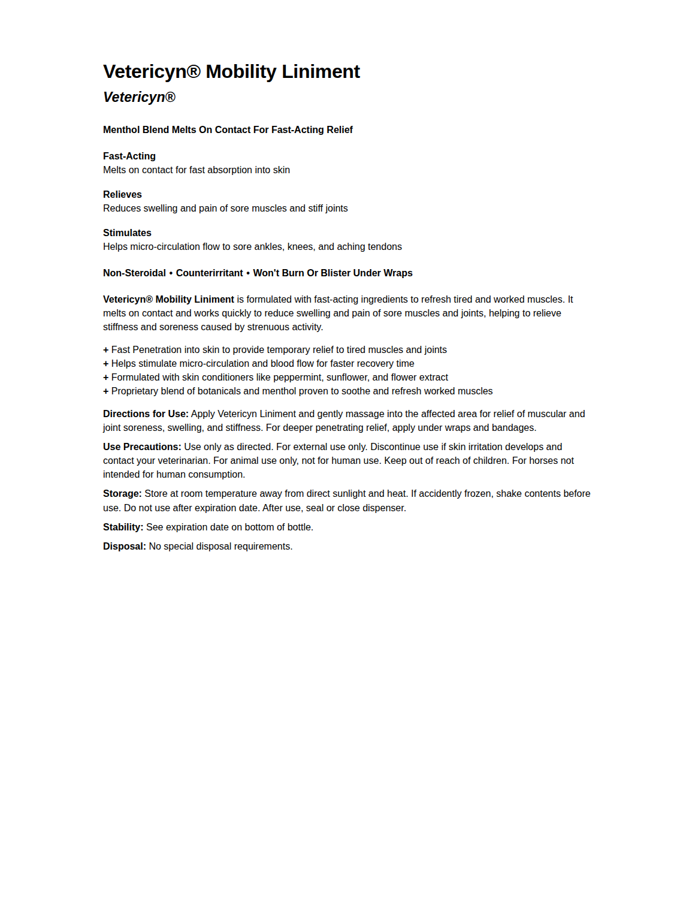Vetericyn® Mobility Liniment
Vetericyn®
Menthol Blend Melts On Contact For Fast-Acting Relief
Fast-Acting
Melts on contact for fast absorption into skin
Relieves
Reduces swelling and pain of sore muscles and stiff joints
Stimulates
Helps micro-circulation flow to sore ankles, knees, and aching tendons
Non-Steroidal•Counterirritant•Won't Burn Or Blister Under Wraps
Vetericyn® Mobility Liniment is formulated with fast-acting ingredients to refresh tired and worked muscles. It melts on contact and works quickly to reduce swelling and pain of sore muscles and joints, helping to relieve stiffness and soreness caused by strenuous activity.
+ Fast Penetration into skin to provide temporary relief to tired muscles and joints
+ Helps stimulate micro-circulation and blood flow for faster recovery time
+ Formulated with skin conditioners like peppermint, sunflower, and flower extract
+ Proprietary blend of botanicals and menthol proven to soothe and refresh worked muscles
Directions for Use: Apply Vetericyn Liniment and gently massage into the affected area for relief of muscular and joint soreness, swelling, and stiffness. For deeper penetrating relief, apply under wraps and bandages.
Use Precautions: Use only as directed. For external use only. Discontinue use if skin irritation develops and contact your veterinarian. For animal use only, not for human use. Keep out of reach of children. For horses not intended for human consumption.
Storage: Store at room temperature away from direct sunlight and heat. If accidently frozen, shake contents before use. Do not use after expiration date. After use, seal or close dispenser.
Stability: See expiration date on bottom of bottle.
Disposal: No special disposal requirements.